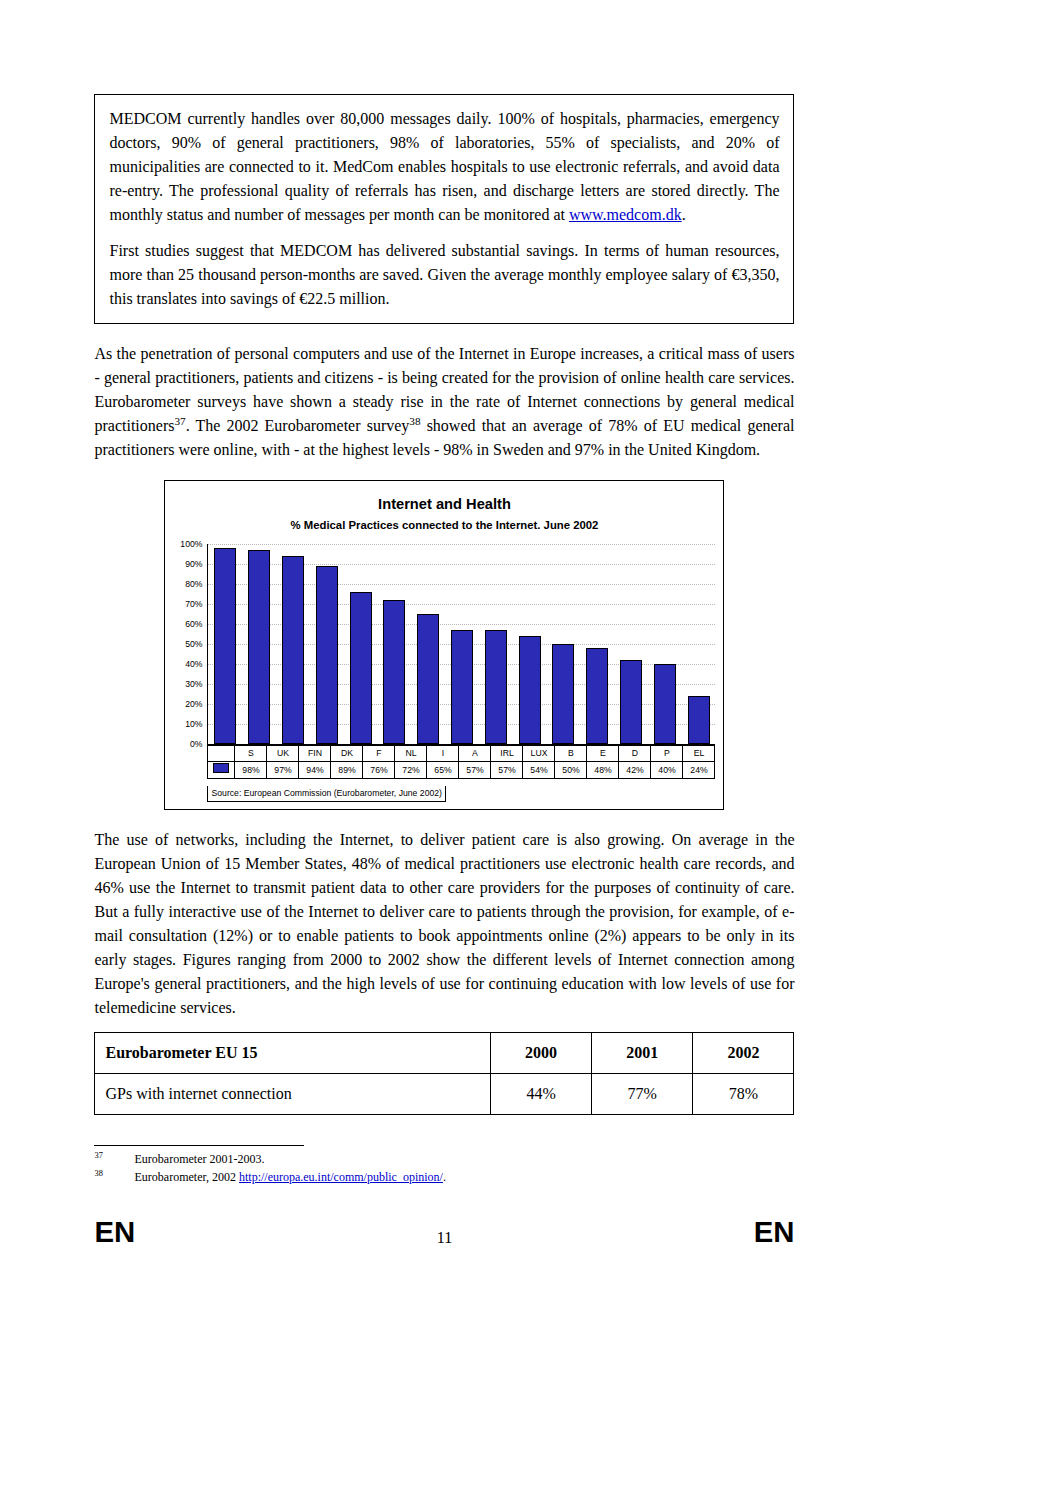MEDCOM currently handles over 80,000 messages daily. 100% of hospitals, pharmacies, emergency doctors, 90% of general practitioners, 98% of laboratories, 55% of specialists, and 20% of municipalities are connected to it. MedCom enables hospitals to use electronic referrals, and avoid data re-entry. The professional quality of referrals has risen, and discharge letters are stored directly. The monthly status and number of messages per month can be monitored at www.medcom.dk.
First studies suggest that MEDCOM has delivered substantial savings. In terms of human resources, more than 25 thousand person-months are saved. Given the average monthly employee salary of €3,350, this translates into savings of €22.5 million.
As the penetration of personal computers and use of the Internet in Europe increases, a critical mass of users - general practitioners, patients and citizens - is being created for the provision of online health care services. Eurobarometer surveys have shown a steady rise in the rate of Internet connections by general medical practitioners37. The 2002 Eurobarometer survey38 showed that an average of 78% of EU medical general practitioners were online, with - at the highest levels - 98% in Sweden and 97% in the United Kingdom.
Internet and Health
% Medical Practices connected to the Internet. June 2002
100% 90% 80% 70% 60% 50% 40% 30% 20% 10% 0%
| | S | UK | FIN | DK | F | NL | I | A | IRL | LUX | B | E | D | P | EL |
| | 98% | 97% | 94% | 89% | 76% | 72% | 65% | 57% | 57% | 54% | 50% | 48% | 42% | 40% | 24% |
Source: European Commission (Eurobarometer, June 2002)
The use of networks, including the Internet, to deliver patient care is also growing. On average in the European Union of 15 Member States, 48% of medical practitioners use electronic health care records, and 46% use the Internet to transmit patient data to other care providers for the purposes of continuity of care. But a fully interactive use of the Internet to deliver care to patients through the provision, for example, of e-mail consultation (12%) or to enable patients to book appointments online (2%) appears to be only in its early stages. Figures ranging from 2000 to 2002 show the different levels of Internet connection among Europe's general practitioners, and the high levels of use for continuing education with low levels of use for telemedicine services.
| Eurobarometer EU 15 | 2000 | 2001 | 2002 |
| --- | --- | --- | --- |
| GPs with internet connection | 44% | 77% | 78% |
37 Eurobarometer 2001-2003.
38 Eurobarometer, 2002 http://europa.eu.int/comm/public_opinion/.
EN 11 EN